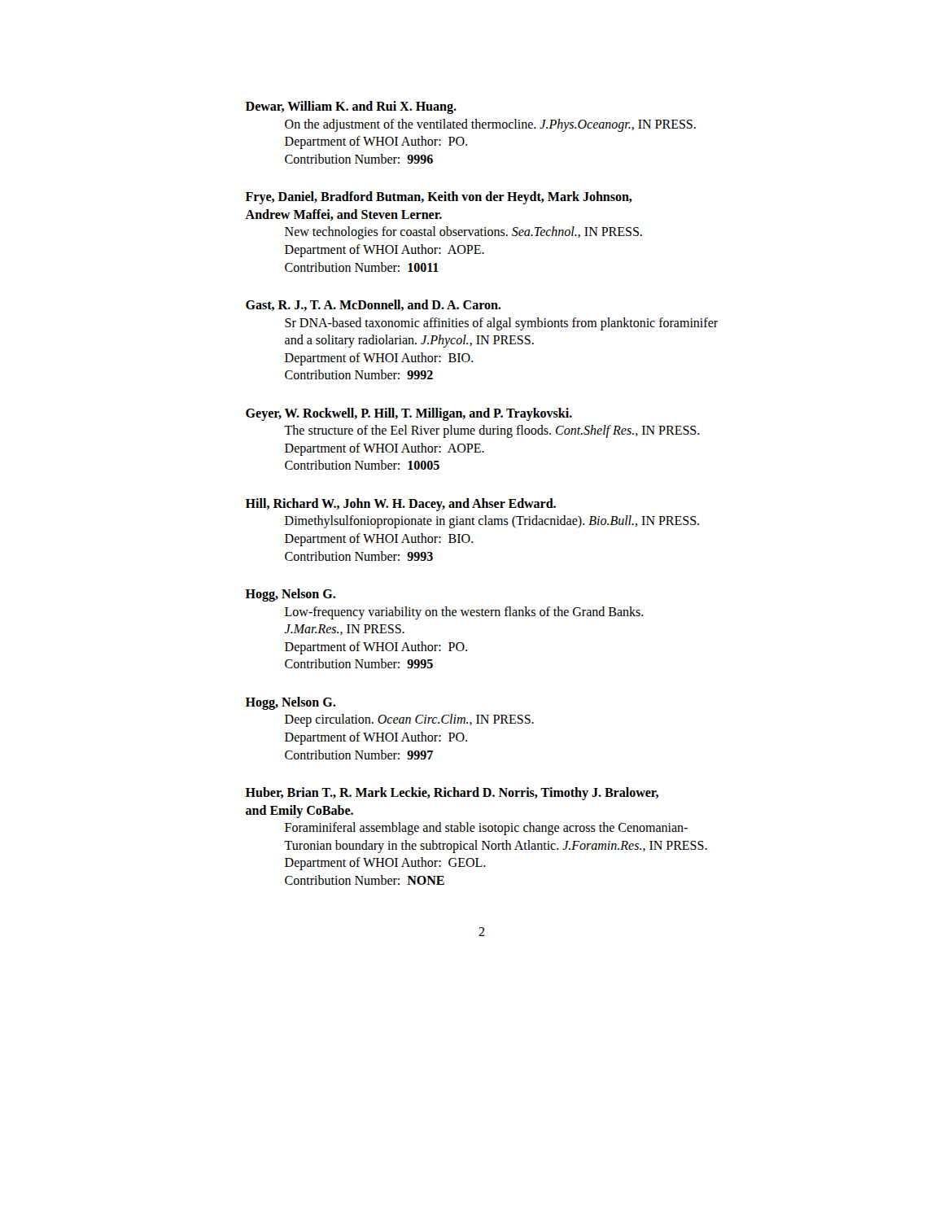Dewar, William K. and Rui X. Huang.
On the adjustment of the ventilated thermocline. J.Phys.Oceanogr., IN PRESS.
Department of WHOI Author: PO.
Contribution Number: 9996
Frye, Daniel, Bradford Butman, Keith von der Heydt, Mark Johnson,
Andrew Maffei, and Steven Lerner.
New technologies for coastal observations. Sea.Technol., IN PRESS.
Department of WHOI Author: AOPE.
Contribution Number: 10011
Gast, R. J., T. A. McDonnell, and D. A. Caron.
Sr DNA-based taxonomic affinities of algal symbionts from planktonic foraminifer
and a solitary radiolarian. J.Phycol., IN PRESS.
Department of WHOI Author: BIO.
Contribution Number: 9992
Geyer, W. Rockwell, P. Hill, T. Milligan, and P. Traykovski.
The structure of the Eel River plume during floods. Cont.Shelf Res., IN PRESS.
Department of WHOI Author: AOPE.
Contribution Number: 10005
Hill, Richard W., John W. H. Dacey, and Ahser Edward.
Dimethylsulfoniopropionate in giant clams (Tridacnidae). Bio.Bull., IN PRESS.
Department of WHOI Author: BIO.
Contribution Number: 9993
Hogg, Nelson G.
Low-frequency variability on the western flanks of the Grand Banks.
J.Mar.Res., IN PRESS.
Department of WHOI Author: PO.
Contribution Number: 9995
Hogg, Nelson G.
Deep circulation. Ocean Circ.Clim., IN PRESS.
Department of WHOI Author: PO.
Contribution Number: 9997
Huber, Brian T., R. Mark Leckie, Richard D. Norris, Timothy J. Bralower,
and Emily CoBabe.
Foraminiferal assemblage and stable isotopic change across the Cenomanian-
Turonian boundary in the subtropical North Atlantic. J.Foramin.Res., IN PRESS.
Department of WHOI Author: GEOL.
Contribution Number: NONE
2